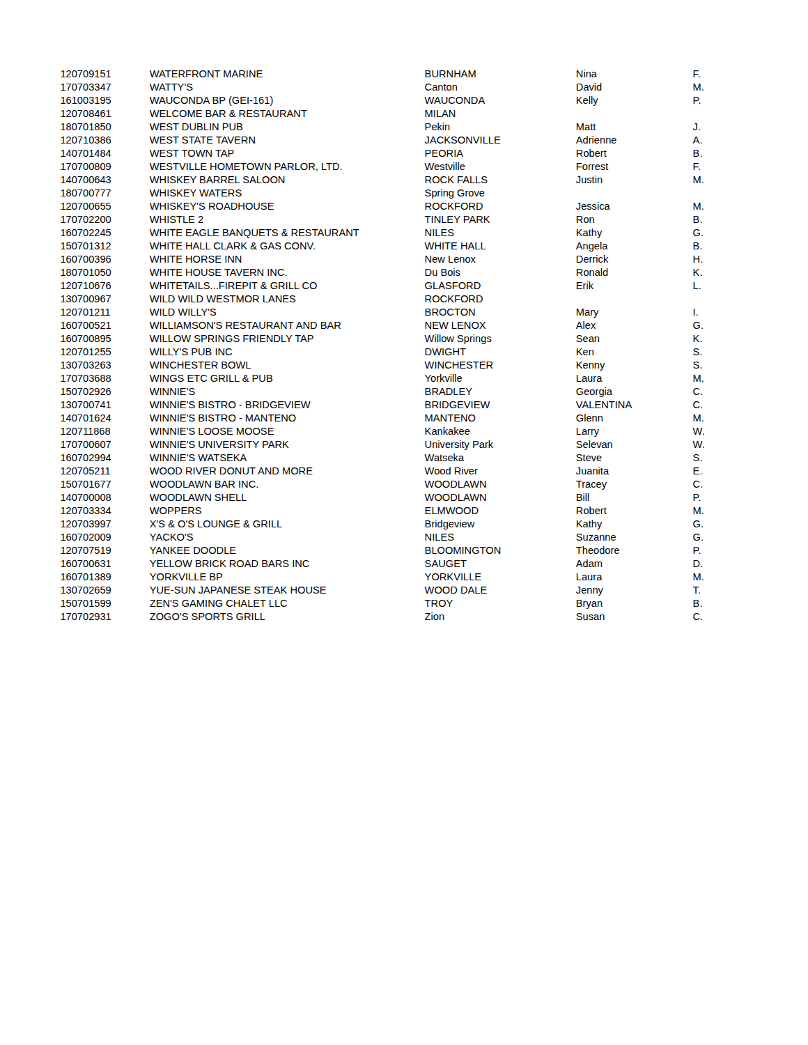| 120709151 | WATERFRONT MARINE | BURNHAM | Nina | F. |
| 170703347 | WATTY'S | Canton | David | M. |
| 161003195 | WAUCONDA BP (GEI-161) | WAUCONDA | Kelly | P. |
| 120708461 | WELCOME BAR & RESTAURANT | MILAN | | |
| 180701850 | WEST DUBLIN PUB | Pekin | Matt | J. |
| 120710386 | WEST STATE TAVERN | JACKSONVILLE | Adrienne | A. |
| 140701484 | WEST TOWN TAP | PEORIA | Robert | B. |
| 170700809 | WESTVILLE HOMETOWN PARLOR, LTD. | Westville | Forrest | F. |
| 140700643 | WHISKEY BARREL SALOON | ROCK FALLS | Justin | M. |
| 180700777 | WHISKEY WATERS | Spring Grove | | |
| 120700655 | WHISKEY'S ROADHOUSE | ROCKFORD | Jessica | M. |
| 170702200 | WHISTLE 2 | TINLEY PARK | Ron | B. |
| 160702245 | WHITE EAGLE BANQUETS & RESTAURANT | NILES | Kathy | G. |
| 150701312 | WHITE HALL CLARK & GAS CONV. | WHITE HALL | Angela | B. |
| 160700396 | WHITE HORSE INN | New Lenox | Derrick | H. |
| 180701050 | WHITE HOUSE TAVERN INC. | Du Bois | Ronald | K. |
| 120710676 | WHITETAILS...FIREPIT & GRILL CO | GLASFORD | Erik | L. |
| 130700967 | WILD WILD WESTMOR LANES | ROCKFORD | | |
| 120701211 | WILD WILLY'S | BROCTON | Mary | I. |
| 160700521 | WILLIAMSON'S RESTAURANT AND BAR | NEW LENOX | Alex | G. |
| 160700895 | WILLOW SPRINGS FRIENDLY TAP | Willow Springs | Sean | K. |
| 120701255 | WILLY'S PUB INC | DWIGHT | Ken | S. |
| 130703263 | WINCHESTER BOWL | WINCHESTER | Kenny | S. |
| 170703688 | WINGS ETC GRILL & PUB | Yorkville | Laura | M. |
| 150702926 | WINNIE'S | BRADLEY | Georgia | C. |
| 130700741 | WINNIE'S BISTRO - BRIDGEVIEW | BRIDGEVIEW | VALENTINA | C. |
| 140701624 | WINNIE'S BISTRO - MANTENO | MANTENO | Glenn | M. |
| 120711868 | WINNIE'S LOOSE MOOSE | Kankakee | Larry | W. |
| 170700607 | WINNIE'S UNIVERSITY PARK | University Park | Selevan | W. |
| 160702994 | WINNIE'S WATSEKA | Watseka | Steve | S. |
| 120705211 | WOOD RIVER DONUT AND MORE | Wood River | Juanita | E. |
| 150701677 | WOODLAWN BAR INC. | WOODLAWN | Tracey | C. |
| 140700008 | WOODLAWN SHELL | WOODLAWN | Bill | P. |
| 120703334 | WOPPERS | ELMWOOD | Robert | M. |
| 120703997 | X'S & O'S LOUNGE & GRILL | Bridgeview | Kathy | G. |
| 160702009 | YACKO'S | NILES | Suzanne | G. |
| 120707519 | YANKEE DOODLE | BLOOMINGTON | Theodore | P. |
| 160700631 | YELLOW BRICK ROAD BARS INC | SAUGET | Adam | D. |
| 160701389 | YORKVILLE BP | YORKVILLE | Laura | M. |
| 130702659 | YUE-SUN JAPANESE STEAK HOUSE | WOOD DALE | Jenny | T. |
| 150701599 | ZEN'S GAMING CHALET LLC | TROY | Bryan | B. |
| 170702931 | ZOGO'S SPORTS GRILL | Zion | Susan | C. |